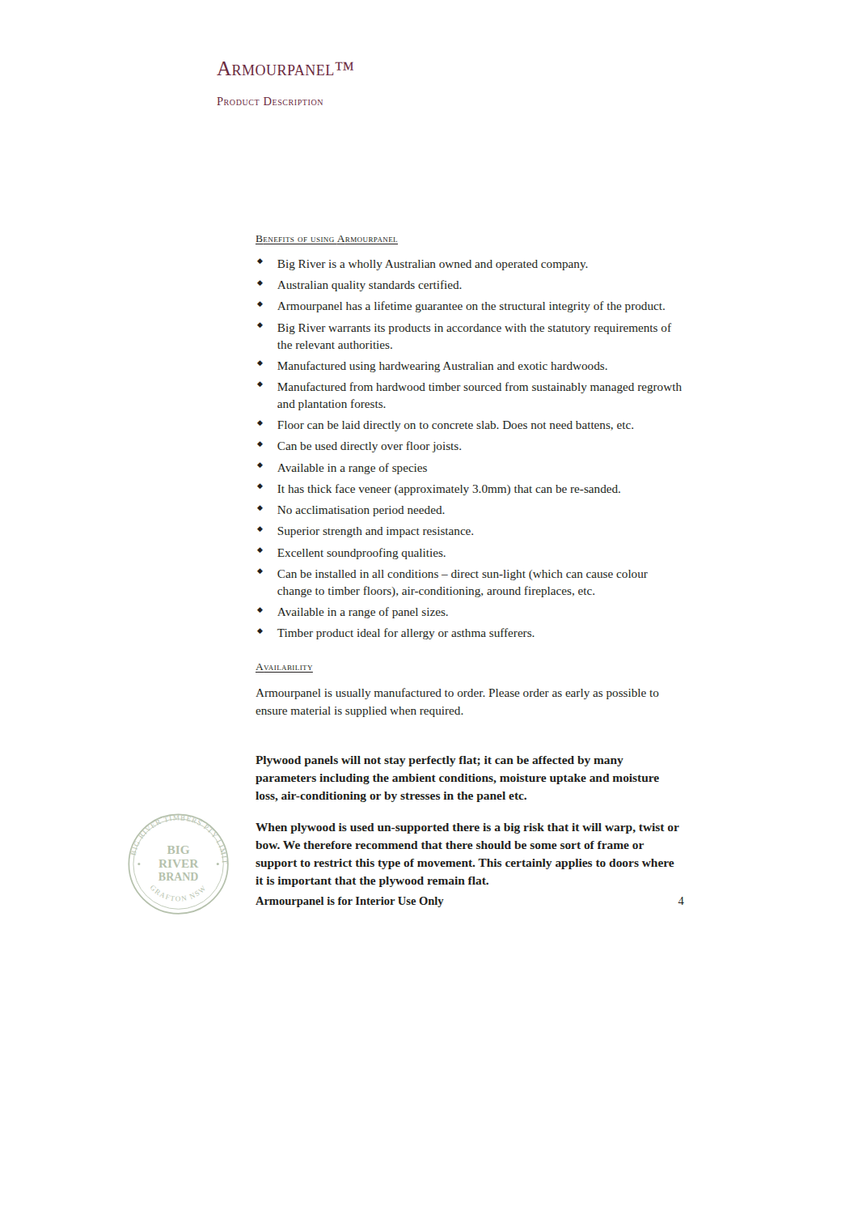Armourpanel™
Product Description
Benefits of using Armourpanel
Big River is a wholly Australian owned and operated company.
Australian quality standards certified.
Armourpanel has a lifetime guarantee on the structural integrity of the product.
Big River warrants its products in accordance with the statutory requirements of the relevant authorities.
Manufactured using hardwearing Australian and exotic hardwoods.
Manufactured from hardwood timber sourced from sustainably managed regrowth and plantation forests.
Floor can be laid directly on to concrete slab. Does not need battens, etc.
Can be used directly over floor joists.
Available in a range of species
It has thick face veneer (approximately 3.0mm) that can be re-sanded.
No acclimatisation period needed.
Superior strength and impact resistance.
Excellent soundproofing qualities.
Can be installed in all conditions – direct sun-light (which can cause colour change to timber floors), air-conditioning, around fireplaces, etc.
Available in a range of panel sizes.
Timber product ideal for allergy or asthma sufferers.
Availability
Armourpanel is usually manufactured to order. Please order as early as possible to ensure material is supplied when required.
Plywood panels will not stay perfectly flat; it can be affected by many parameters including the ambient conditions, moisture uptake and moisture loss, air-conditioning or by stresses in the panel etc.
When plywood is used un-supported there is a big risk that it will warp, twist or bow. We therefore recommend that there should be some sort of frame or support to restrict this type of movement. This certainly applies to doors where it is important that the plywood remain flat.
BIG RIVER TIMBERS PTY LIMITED GRAFTON NSW BIG RIVER BRAND
Armourpanel is for Interior Use Only
4